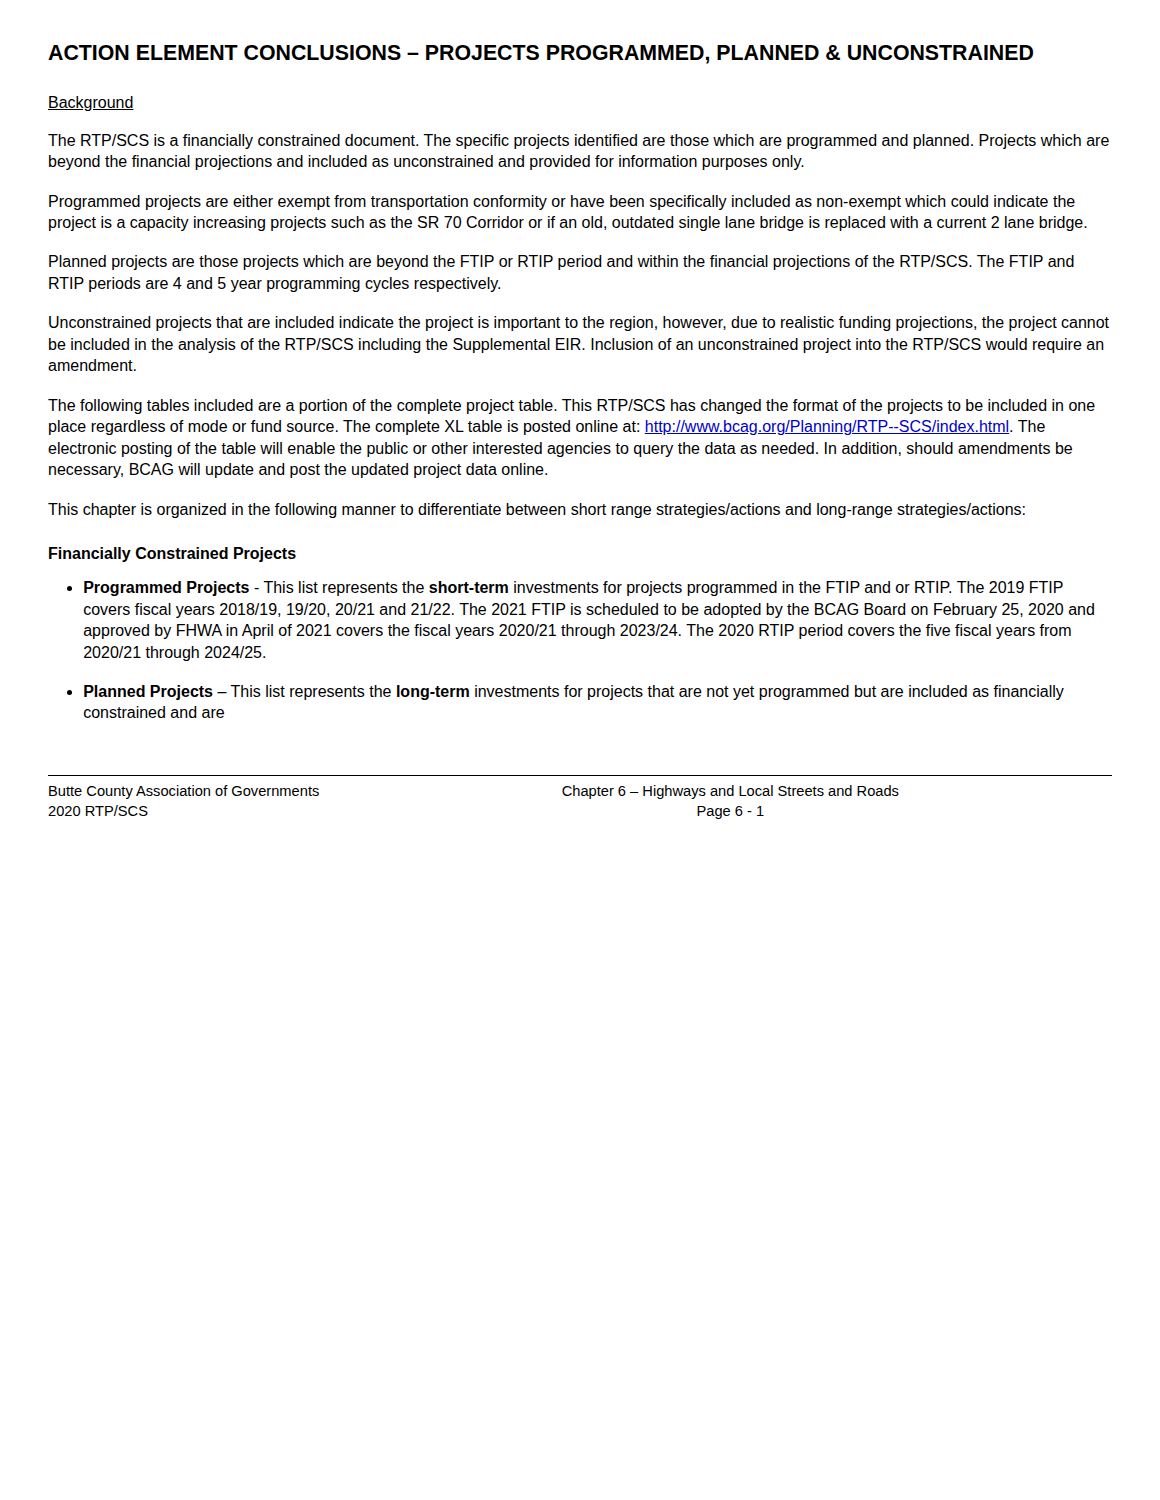ACTION ELEMENT CONCLUSIONS – PROJECTS PROGRAMMED, PLANNED & UNCONSTRAINED
Background
The RTP/SCS is a financially constrained document. The specific projects identified are those which are programmed and planned. Projects which are beyond the financial projections and included as unconstrained and provided for information purposes only.
Programmed projects are either exempt from transportation conformity or have been specifically included as non-exempt which could indicate the project is a capacity increasing projects such as the SR 70 Corridor or if an old, outdated single lane bridge is replaced with a current 2 lane bridge.
Planned projects are those projects which are beyond the FTIP or RTIP period and within the financial projections of the RTP/SCS. The FTIP and RTIP periods are 4 and 5 year programming cycles respectively.
Unconstrained projects that are included indicate the project is important to the region, however, due to realistic funding projections, the project cannot be included in the analysis of the RTP/SCS including the Supplemental EIR. Inclusion of an unconstrained project into the RTP/SCS would require an amendment.
The following tables included are a portion of the complete project table. This RTP/SCS has changed the format of the projects to be included in one place regardless of mode or fund source. The complete XL table is posted online at: http://www.bcag.org/Planning/RTP--SCS/index.html. The electronic posting of the table will enable the public or other interested agencies to query the data as needed. In addition, should amendments be necessary, BCAG will update and post the updated project data online.
This chapter is organized in the following manner to differentiate between short range strategies/actions and long-range strategies/actions:
Financially Constrained Projects
Programmed Projects - This list represents the short-term investments for projects programmed in the FTIP and or RTIP. The 2019 FTIP covers fiscal years 2018/19, 19/20, 20/21 and 21/22. The 2021 FTIP is scheduled to be adopted by the BCAG Board on February 25, 2020 and approved by FHWA in April of 2021 covers the fiscal years 2020/21 through 2023/24. The 2020 RTIP period covers the five fiscal years from 2020/21 through 2024/25.
Planned Projects – This list represents the long-term investments for projects that are not yet programmed but are included as financially constrained and are
Butte County Association of Governments 2020 RTP/SCS
Chapter 6 – Highways and Local Streets and Roads Page 6 - 1